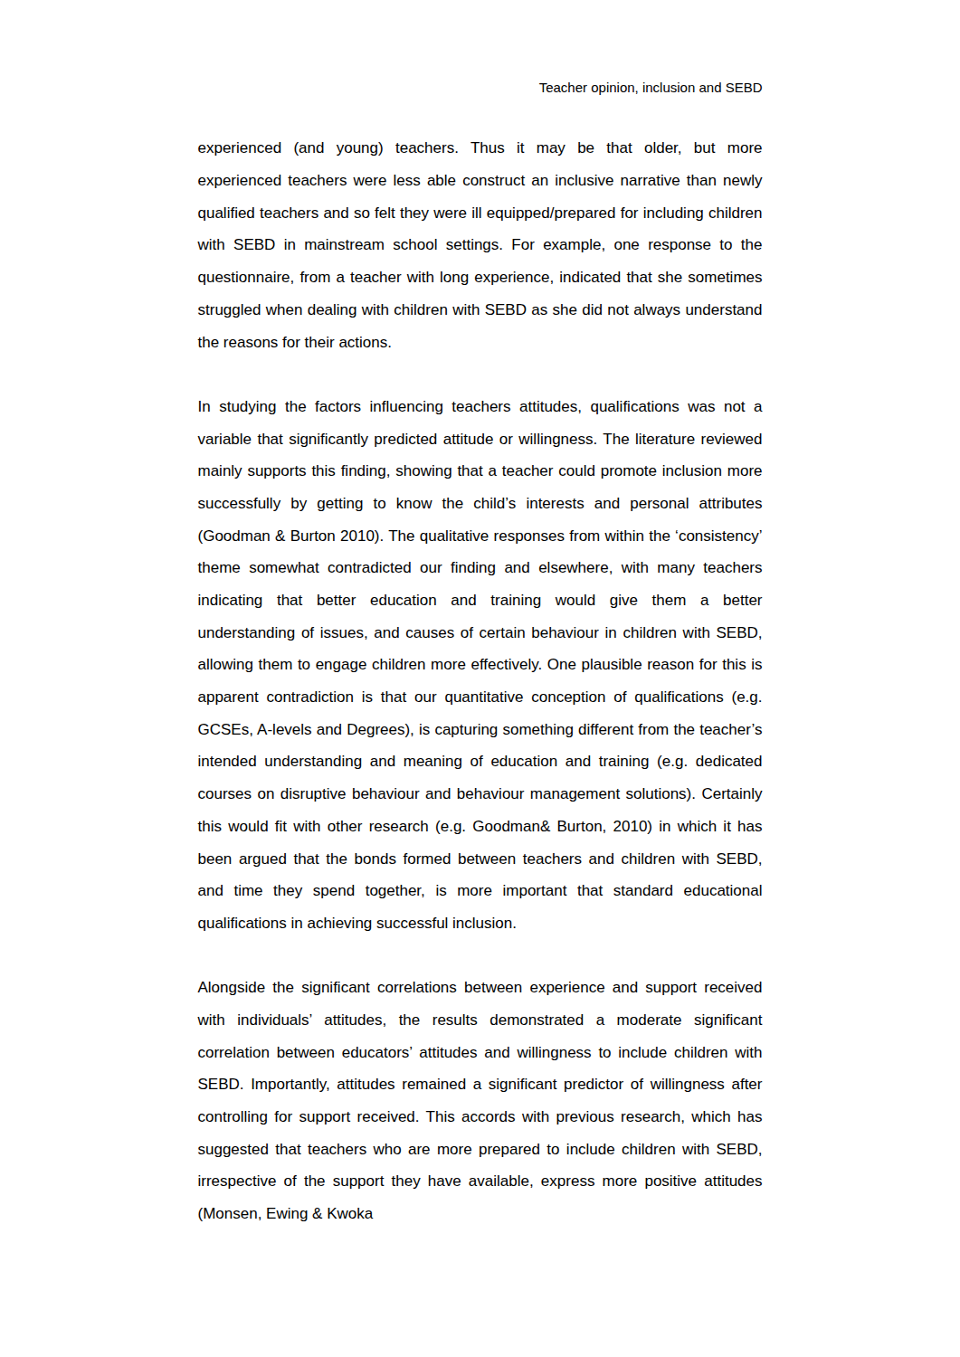Teacher opinion, inclusion and SEBD
experienced (and young) teachers. Thus it may be that older, but more experienced teachers were less able construct an inclusive narrative than newly qualified teachers and so felt they were ill equipped/prepared for including children with SEBD in mainstream school settings. For example, one response to the questionnaire, from a teacher with long experience, indicated that she sometimes struggled when dealing with children with SEBD as she did not always understand the reasons for their actions.
In studying the factors influencing teachers attitudes, qualifications was not a variable that significantly predicted attitude or willingness. The literature reviewed mainly supports this finding, showing that a teacher could promote inclusion more successfully by getting to know the child’s interests and personal attributes (Goodman & Burton 2010). The qualitative responses from within the ‘consistency’ theme somewhat contradicted our finding and elsewhere, with many teachers indicating that better education and training would give them a better understanding of issues, and causes of certain behaviour in children with SEBD, allowing them to engage children more effectively. One plausible reason for this is apparent contradiction is that our quantitative conception of qualifications (e.g. GCSEs, A-levels and Degrees), is capturing something different from the teacher’s intended understanding and meaning of education and training (e.g. dedicated courses on disruptive behaviour and behaviour management solutions). Certainly this would fit with other research (e.g. Goodman& Burton, 2010) in which it has been argued that the bonds formed between teachers and children with SEBD, and time they spend together, is more important that standard educational qualifications in achieving successful inclusion.
Alongside the significant correlations between experience and support received with individuals’ attitudes, the results demonstrated a moderate significant correlation between educators’ attitudes and willingness to include children with SEBD. Importantly, attitudes remained a significant predictor of willingness after controlling for support received. This accords with previous research, which has suggested that teachers who are more prepared to include children with SEBD, irrespective of the support they have available, express more positive attitudes (Monsen, Ewing & Kwoka